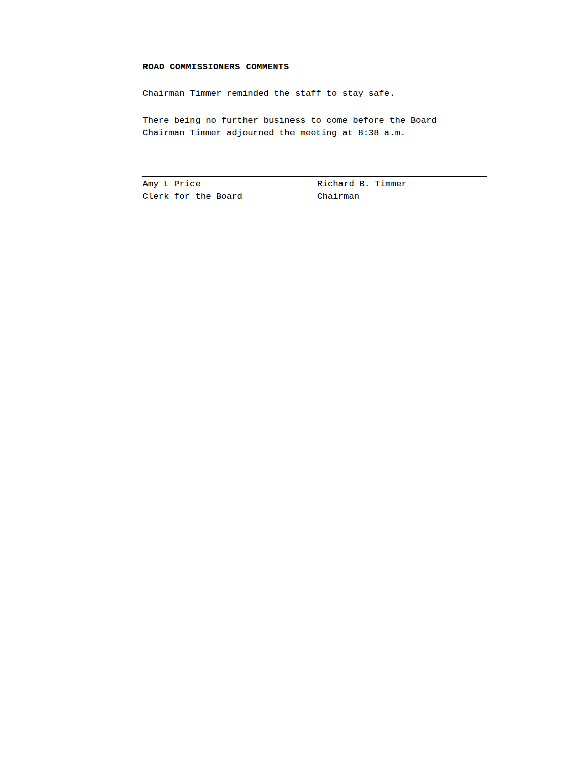ROAD COMMISSIONERS COMMENTS
Chairman Timmer reminded the staff to stay safe.
There being no further business to come before the Board Chairman Timmer adjourned the meeting at 8:38 a.m.
| Amy L Price Clerk for the Board | Richard B. Timmer Chairman |